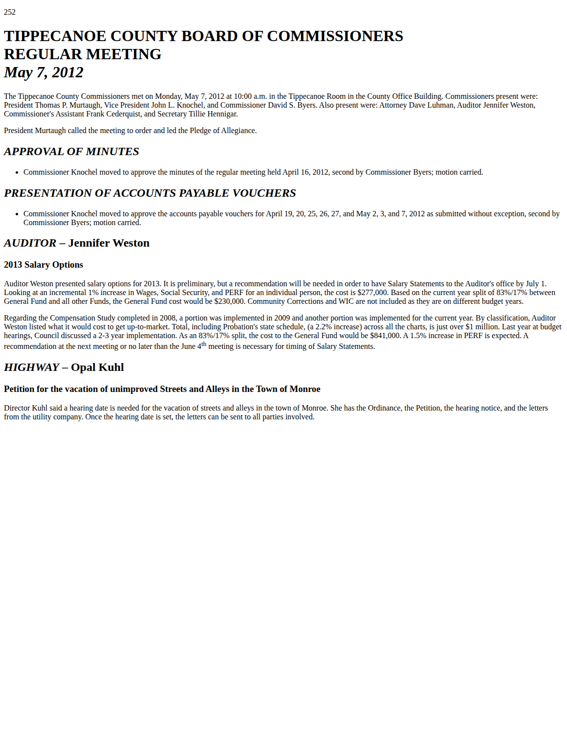252
TIPPECANOE COUNTY BOARD OF COMMISSIONERS
REGULAR MEETING
May 7, 2012
The Tippecanoe County Commissioners met on Monday, May 7, 2012 at 10:00 a.m. in the Tippecanoe Room in the County Office Building. Commissioners present were: President Thomas P. Murtaugh, Vice President John L. Knochel, and Commissioner David S. Byers. Also present were: Attorney Dave Luhman, Auditor Jennifer Weston, Commissioner's Assistant Frank Cederquist, and Secretary Tillie Hennigar.
President Murtaugh called the meeting to order and led the Pledge of Allegiance.
APPROVAL OF MINUTES
Commissioner Knochel moved to approve the minutes of the regular meeting held April 16, 2012, second by Commissioner Byers; motion carried.
PRESENTATION OF ACCOUNTS PAYABLE VOUCHERS
Commissioner Knochel moved to approve the accounts payable vouchers for April 19, 20, 25, 26, 27, and May 2, 3, and 7, 2012 as submitted without exception, second by Commissioner Byers; motion carried.
AUDITOR – Jennifer Weston
2013 Salary Options
Auditor Weston presented salary options for 2013. It is preliminary, but a recommendation will be needed in order to have Salary Statements to the Auditor's office by July 1. Looking at an incremental 1% increase in Wages, Social Security, and PERF for an individual person, the cost is $277,000. Based on the current year split of 83%/17% between General Fund and all other Funds, the General Fund cost would be $230,000. Community Corrections and WIC are not included as they are on different budget years.
Regarding the Compensation Study completed in 2008, a portion was implemented in 2009 and another portion was implemented for the current year. By classification, Auditor Weston listed what it would cost to get up-to-market. Total, including Probation's state schedule, (a 2.2% increase) across all the charts, is just over $1 million. Last year at budget hearings, Council discussed a 2-3 year implementation. As an 83%/17% split, the cost to the General Fund would be $841,000. A 1.5% increase in PERF is expected. A recommendation at the next meeting or no later than the June 4th meeting is necessary for timing of Salary Statements.
HIGHWAY – Opal Kuhl
Petition for the vacation of unimproved Streets and Alleys in the Town of Monroe
Director Kuhl said a hearing date is needed for the vacation of streets and alleys in the town of Monroe. She has the Ordinance, the Petition, the hearing notice, and the letters from the utility company. Once the hearing date is set, the letters can be sent to all parties involved.